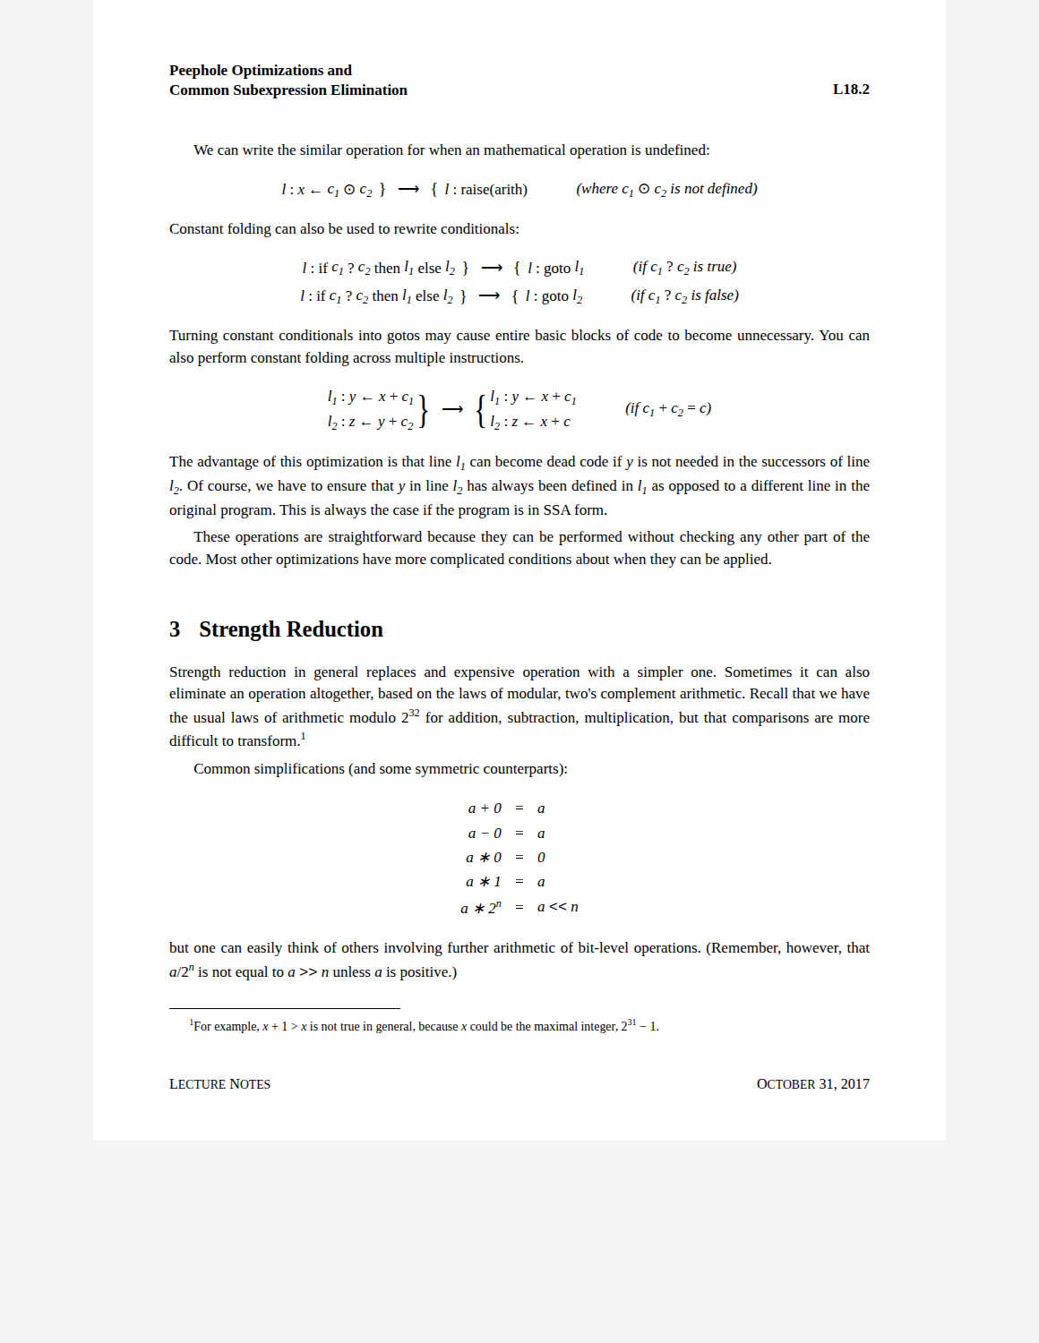Peephole Optimizations and
Common Subexpression Elimination
L18.2
We can write the similar operation for when an mathematical operation is undefined:
l : x ← c1 ⊙ c2 } ⟶ { l : raise(arith) (where c1 ⊙ c2 is not defined)
Constant folding can also be used to rewrite conditionals:
l : if c1 ? c2 then l1 else l2 } ⟶ { l : goto l1 (if c1 ? c2 is true)
l : if c1 ? c2 then l1 else l2 } ⟶ { l : goto l2 (if c1 ? c2 is false)
Turning constant conditionals into gotos may cause entire basic blocks of code to become unnecessary. You can also perform constant folding across multiple instructions.
l1 : y ← x + c1 l2 : z ← y + c2 } ⟶ { l1 : y ← x + c1 l2 : z ← x + c (if c1 + c2 = c)
The advantage of this optimization is that line l1 can become dead code if y is not needed in the successors of line l2. Of course, we have to ensure that y in line l2 has always been defined in l1 as opposed to a different line in the original program. This is always the case if the program is in SSA form.
These operations are straightforward because they can be performed without checking any other part of the code. Most other optimizations have more complicated conditions about when they can be applied.
3 Strength Reduction
Strength reduction in general replaces and expensive operation with a simpler one. Sometimes it can also eliminate an operation altogether, based on the laws of modular, two's complement arithmetic. Recall that we have the usual laws of arithmetic modulo 232 for addition, subtraction, multiplication, but that comparisons are more difficult to transform.1
Common simplifications (and some symmetric counterparts):
| a + 0 | = | a |
| a − 0 | = | a |
| a ∗ 0 | = | 0 |
| a ∗ 1 | = | a |
| a ∗ 2 n | = | a << n |
but one can easily think of others involving further arithmetic of bit-level operations. (Remember, however, that a/2n is not equal to a >> n unless a is positive.)
1For example, x + 1 > x is not true in general, because x could be the maximal integer, 231 − 1.
LECTURE NOTES
OCTOBER 31, 2017